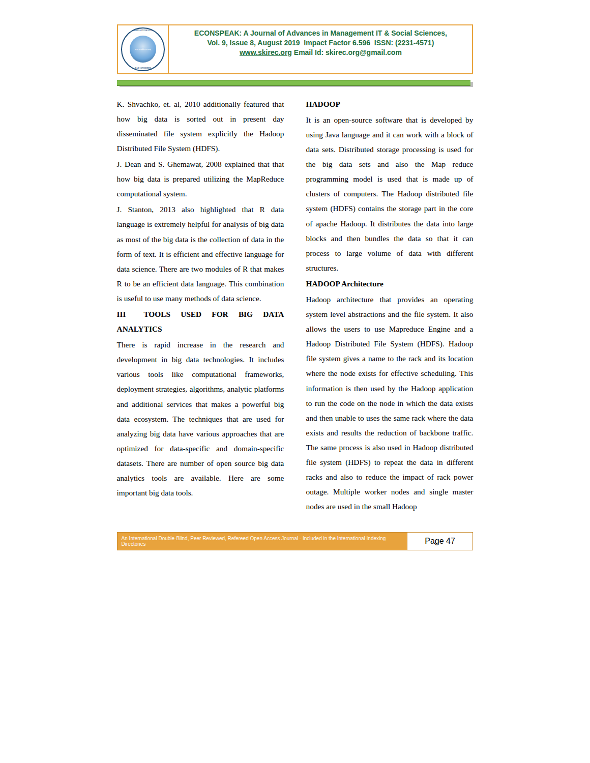SRI KRISHNA INTERNATIONAL
www.skirec.org
R & E CONSORTIUM
ECONSPEAK: A Journal of Advances in Management IT & Social Sciences,
Vol. 9, Issue 8, August 2019 Impact Factor 6.596 ISSN: (2231-4571)
www.skirec.org Email Id: skirec.org@gmail.com
K. Shvachko, et. al, 2010 additionally featured that how big data is sorted out in present day disseminated file system explicitly the Hadoop Distributed File System (HDFS).
J. Dean and S. Ghemawat, 2008 explained that that how big data is prepared utilizing the MapReduce computational system.
J. Stanton, 2013 also highlighted that R data language is extremely helpful for analysis of big data as most of the big data is the collection of data in the form of text. It is efficient and effective language for data science. There are two modules of R that makes R to be an efficient data language. This combination is useful to use many methods of data science.
IIITOOLS USED FOR BIG DATA ANALYTICS
There is rapid increase in the research and development in big data technologies. It includes various tools like computational frameworks, deployment strategies, algorithms, analytic platforms and additional services that makes a powerful big data ecosystem. The techniques that are used for analyzing big data have various approaches that are optimized for data-specific and domain-specific datasets. There are number of open source big data analytics tools are available. Here are some important big data tools.
HADOOP
It is an open-source software that is developed by using Java language and it can work with a block of data sets. Distributed storage processing is used for the big data sets and also the Map reduce programming model is used that is made up of clusters of computers. The Hadoop distributed file system (HDFS) contains the storage part in the core of apache Hadoop. It distributes the data into large blocks and then bundles the data so that it can process to large volume of data with different structures.
HADOOP Architecture
Hadoop architecture that provides an operating system level abstractions and the file system. It also allows the users to use Mapreduce Engine and a Hadoop Distributed File System (HDFS). Hadoop file system gives a name to the rack and its location where the node exists for effective scheduling. This information is then used by the Hadoop application to run the code on the node in which the data exists and then unable to uses the same rack where the data exists and results the reduction of backbone traffic. The same process is also used in Hadoop distributed file system (HDFS) to repeat the data in different racks and also to reduce the impact of rack power outage. Multiple worker nodes and single master nodes are used in the small Hadoop
An International Double-Blind, Peer Reviewed, Refereed Open Access Journal - Included in the International Indexing Directories
Page 47